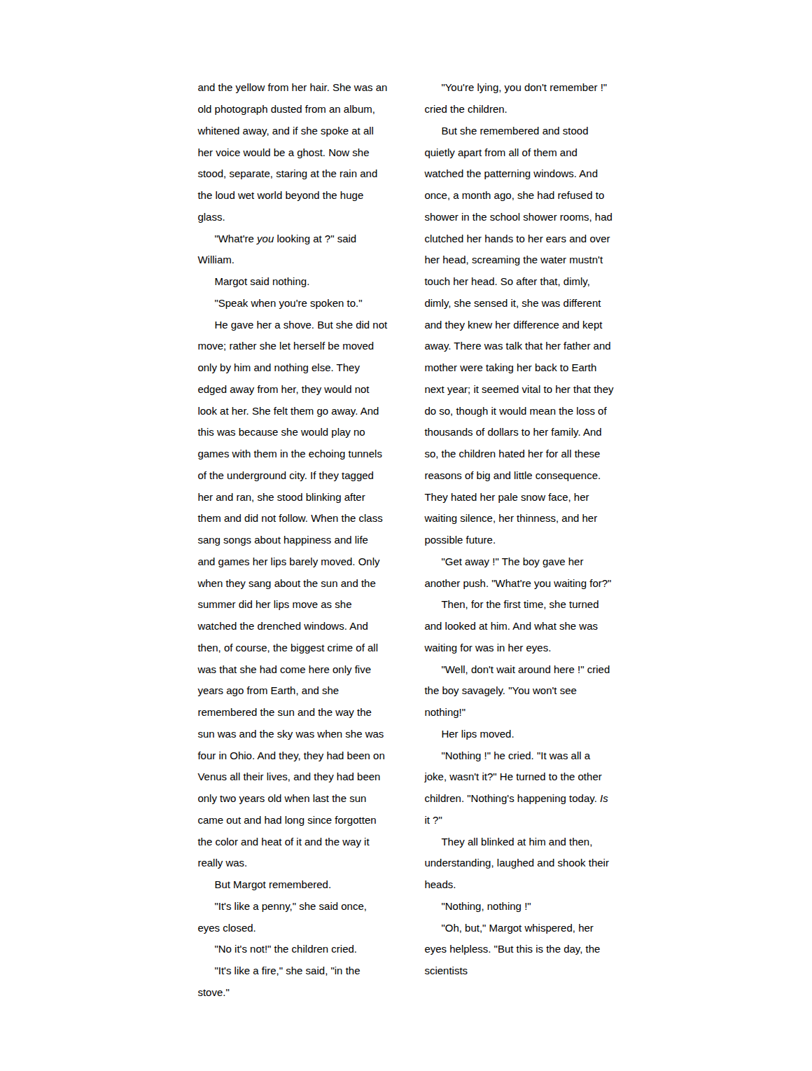and the yellow from her hair. She was an old photograph dusted from an album, whitened away, and if she spoke at all her voice would be a ghost. Now she stood, separate, staring at the rain and the loud wet world beyond the huge glass.
"What're you looking at ?" said William.
Margot said nothing.
"Speak when you're spoken to."
He gave her a shove. But she did not move; rather she let herself be moved only by him and nothing else. They edged away from her, they would not look at her. She felt them go away. And this was because she would play no games with them in the echoing tunnels of the underground city. If they tagged her and ran, she stood blinking after them and did not follow. When the class sang songs about happiness and life and games her lips barely moved. Only when they sang about the sun and the summer did her lips move as she watched the drenched windows. And then, of course, the biggest crime of all was that she had come here only five years ago from Earth, and she remembered the sun and the way the sun was and the sky was when she was four in Ohio. And they, they had been on Venus all their lives, and they had been only two years old when last the sun came out and had long since forgotten the color and heat of it and the way it really was.
But Margot remembered.
"It's like a penny," she said once, eyes closed.
"No it's not!" the children cried.
"It's like a fire," she said, "in the stove."
"You're lying, you don't remember !" cried the children.
But she remembered and stood quietly apart from all of them and watched the patterning windows. And once, a month ago, she had refused to shower in the school shower rooms, had clutched her hands to her ears and over her head, screaming the water mustn't touch her head. So after that, dimly, dimly, she sensed it, she was different and they knew her difference and kept away. There was talk that her father and mother were taking her back to Earth next year; it seemed vital to her that they do so, though it would mean the loss of thousands of dollars to her family. And so, the children hated her for all these reasons of big and little consequence. They hated her pale snow face, her waiting silence, her thinness, and her possible future.
"Get away !" The boy gave her another push. "What're you waiting for?"
Then, for the first time, she turned and looked at him. And what she was waiting for was in her eyes.
"Well, don't wait around here !" cried the boy savagely. "You won't see nothing!"
Her lips moved.
"Nothing !" he cried. "It was all a joke, wasn't it?" He turned to the other children. "Nothing's happening today. Is it ?"
They all blinked at him and then, understanding, laughed and shook their heads.
"Nothing, nothing !"
"Oh, but," Margot whispered, her eyes helpless. "But this is the day, the scientists